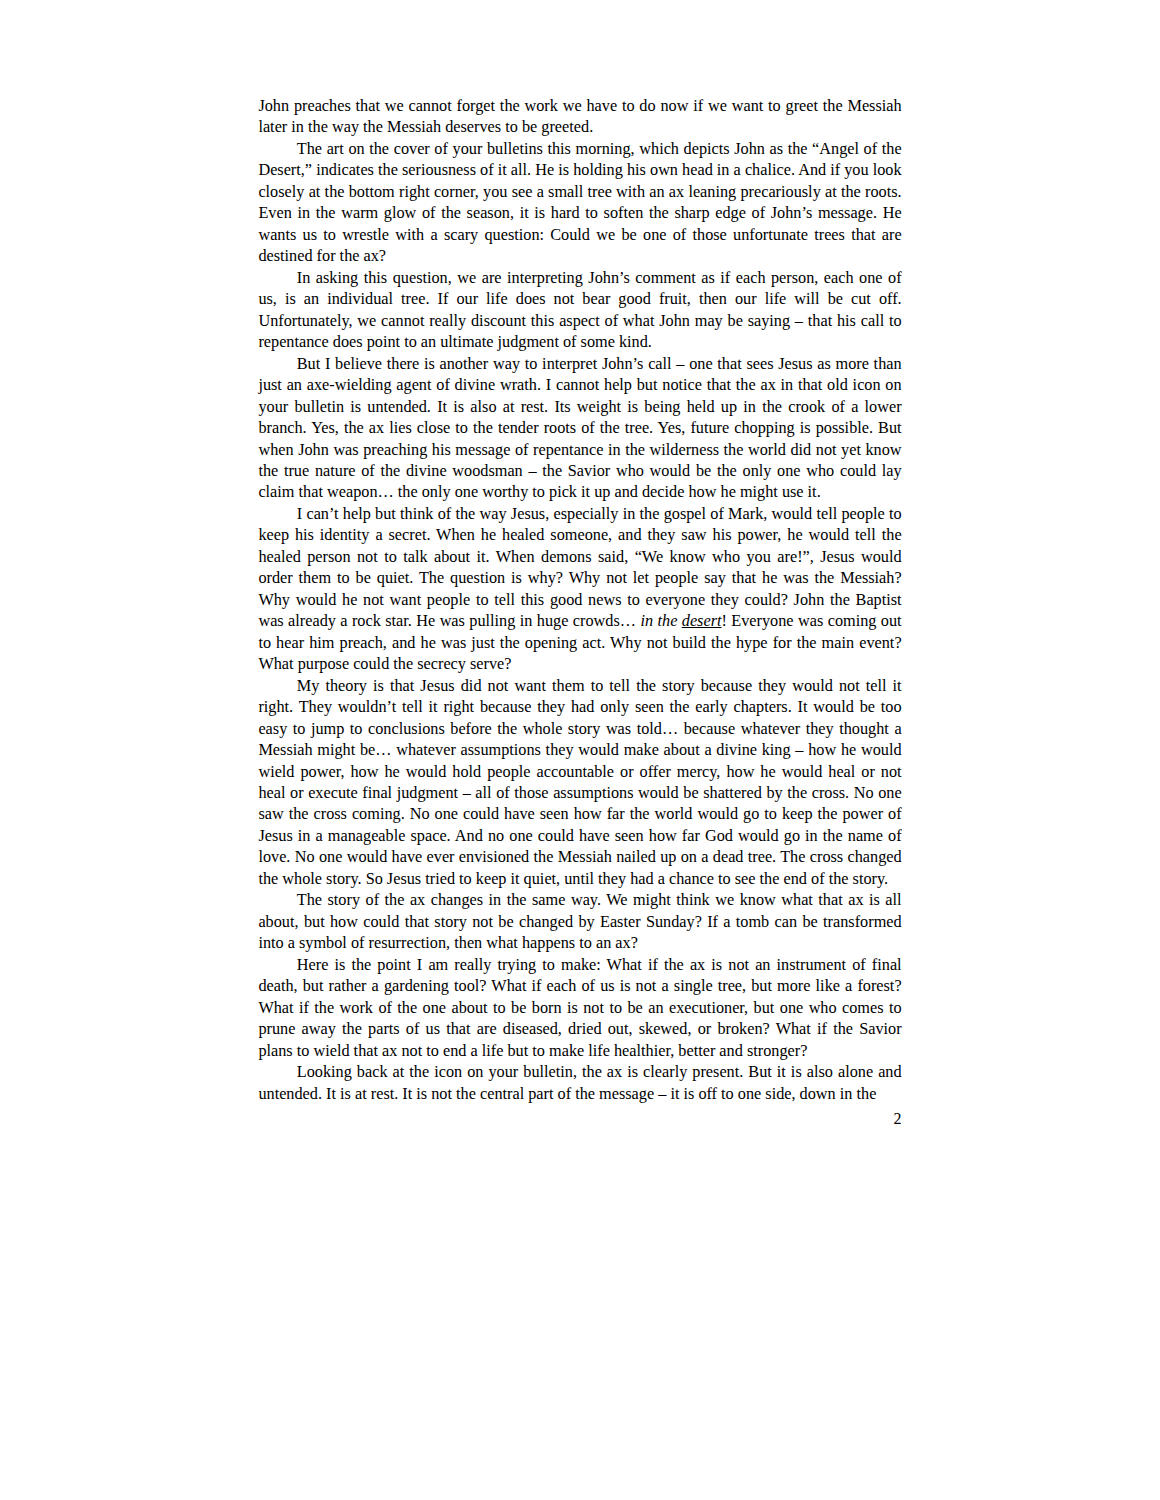John preaches that we cannot forget the work we have to do now if we want to greet the Messiah later in the way the Messiah deserves to be greeted.
The art on the cover of your bulletins this morning, which depicts John as the “Angel of the Desert,” indicates the seriousness of it all. He is holding his own head in a chalice. And if you look closely at the bottom right corner, you see a small tree with an ax leaning precariously at the roots. Even in the warm glow of the season, it is hard to soften the sharp edge of John’s message. He wants us to wrestle with a scary question: Could we be one of those unfortunate trees that are destined for the ax?
In asking this question, we are interpreting John’s comment as if each person, each one of us, is an individual tree. If our life does not bear good fruit, then our life will be cut off. Unfortunately, we cannot really discount this aspect of what John may be saying – that his call to repentance does point to an ultimate judgment of some kind.
But I believe there is another way to interpret John’s call – one that sees Jesus as more than just an axe-wielding agent of divine wrath. I cannot help but notice that the ax in that old icon on your bulletin is untended. It is also at rest. Its weight is being held up in the crook of a lower branch. Yes, the ax lies close to the tender roots of the tree. Yes, future chopping is possible. But when John was preaching his message of repentance in the wilderness the world did not yet know the true nature of the divine woodsman – the Savior who would be the only one who could lay claim that weapon… the only one worthy to pick it up and decide how he might use it.
I can’t help but think of the way Jesus, especially in the gospel of Mark, would tell people to keep his identity a secret. When he healed someone, and they saw his power, he would tell the healed person not to talk about it. When demons said, “We know who you are!”, Jesus would order them to be quiet. The question is why? Why not let people say that he was the Messiah? Why would he not want people to tell this good news to everyone they could? John the Baptist was already a rock star. He was pulling in huge crowds… in the desert! Everyone was coming out to hear him preach, and he was just the opening act. Why not build the hype for the main event? What purpose could the secrecy serve?
My theory is that Jesus did not want them to tell the story because they would not tell it right. They wouldn’t tell it right because they had only seen the early chapters. It would be too easy to jump to conclusions before the whole story was told… because whatever they thought a Messiah might be… whatever assumptions they would make about a divine king – how he would wield power, how he would hold people accountable or offer mercy, how he would heal or not heal or execute final judgment – all of those assumptions would be shattered by the cross. No one saw the cross coming. No one could have seen how far the world would go to keep the power of Jesus in a manageable space. And no one could have seen how far God would go in the name of love. No one would have ever envisioned the Messiah nailed up on a dead tree. The cross changed the whole story. So Jesus tried to keep it quiet, until they had a chance to see the end of the story.
The story of the ax changes in the same way. We might think we know what that ax is all about, but how could that story not be changed by Easter Sunday? If a tomb can be transformed into a symbol of resurrection, then what happens to an ax?
Here is the point I am really trying to make: What if the ax is not an instrument of final death, but rather a gardening tool? What if each of us is not a single tree, but more like a forest? What if the work of the one about to be born is not to be an executioner, but one who comes to prune away the parts of us that are diseased, dried out, skewed, or broken? What if the Savior plans to wield that ax not to end a life but to make life healthier, better and stronger?
Looking back at the icon on your bulletin, the ax is clearly present. But it is also alone and untended. It is at rest. It is not the central part of the message – it is off to one side, down in the
2